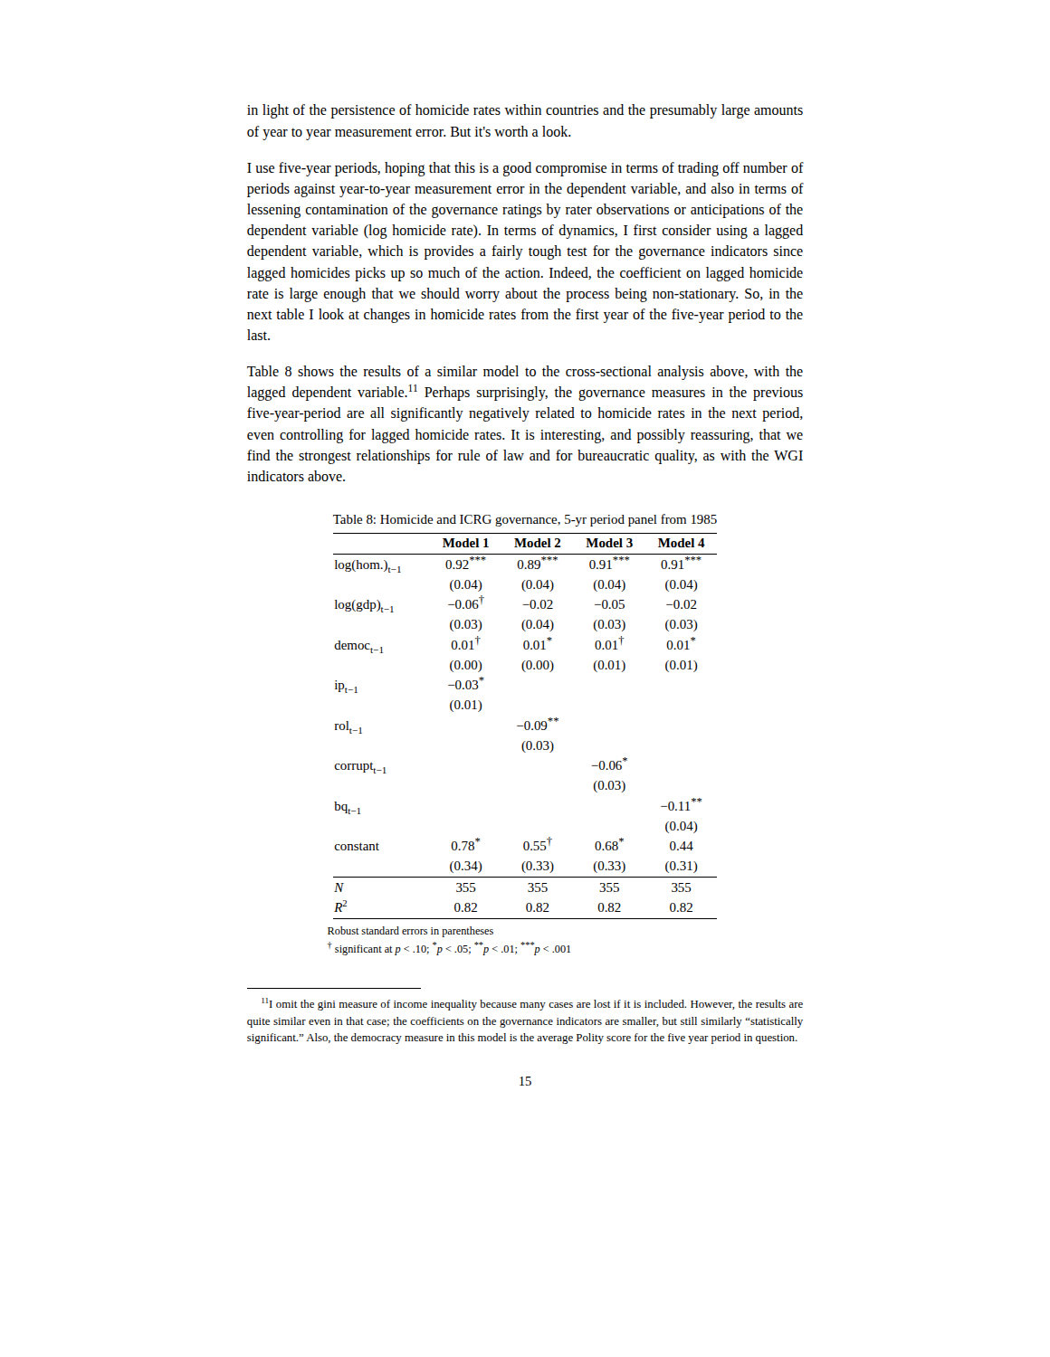in light of the persistence of homicide rates within countries and the presumably large amounts of year to year measurement error. But it's worth a look.
I use five-year periods, hoping that this is a good compromise in terms of trading off number of periods against year-to-year measurement error in the dependent variable, and also in terms of lessening contamination of the governance ratings by rater observations or anticipations of the dependent variable (log homicide rate). In terms of dynamics, I first consider using a lagged dependent variable, which is provides a fairly tough test for the governance indicators since lagged homicides picks up so much of the action. Indeed, the coefficient on lagged homicide rate is large enough that we should worry about the process being non-stationary. So, in the next table I look at changes in homicide rates from the first year of the five-year period to the last.
Table 8 shows the results of a similar model to the cross-sectional analysis above, with the lagged dependent variable.11 Perhaps surprisingly, the governance measures in the previous five-year-period are all significantly negatively related to homicide rates in the next period, even controlling for lagged homicide rates. It is interesting, and possibly reassuring, that we find the strongest relationships for rule of law and for bureaucratic quality, as with the WGI indicators above.
Table 8: Homicide and ICRG governance, 5-yr period panel from 1985
| | Model 1 | Model 2 | Model 3 | Model 4 |
| --- | --- | --- | --- | --- |
| log(hom.) t−1 | 0.92 *** | 0.89 *** | 0.91 *** | 0.91 *** |
| | (0.04) | (0.04) | (0.04) | (0.04) |
| log(gdp) t−1 | −0.06 † | −0.02 | −0.05 | −0.02 |
| | (0.03) | (0.04) | (0.03) | (0.03) |
| democ t−1 | 0.01 † | 0.01 * | 0.01 † | 0.01 * |
| | (0.00) | (0.00) | (0.01) | (0.01) |
| ip t−1 | −0.03 * | | | |
| | (0.01) | | | |
| rol t−1 | | −0.09 ** | | |
| | | (0.03) | | |
| corrupt t−1 | | | −0.06 * | |
| | | | (0.03) | |
| bq t−1 | | | | −0.11 ** |
| | | | | (0.04) |
| constant | 0.78 * | 0.55 † | 0.68 * | 0.44 |
| | (0.34) | (0.33) | (0.33) | (0.31) |
| N | 355 | 355 | 355 | 355 |
| R 2 | 0.82 | 0.82 | 0.82 | 0.82 |
Robust standard errors in parentheses
† significant at p < .10; *p < .05; **p < .01; ***p < .001
11I omit the gini measure of income inequality because many cases are lost if it is included. However, the results are quite similar even in that case; the coefficients on the governance indicators are smaller, but still similarly “statistically significant.” Also, the democracy measure in this model is the average Polity score for the five year period in question.
15